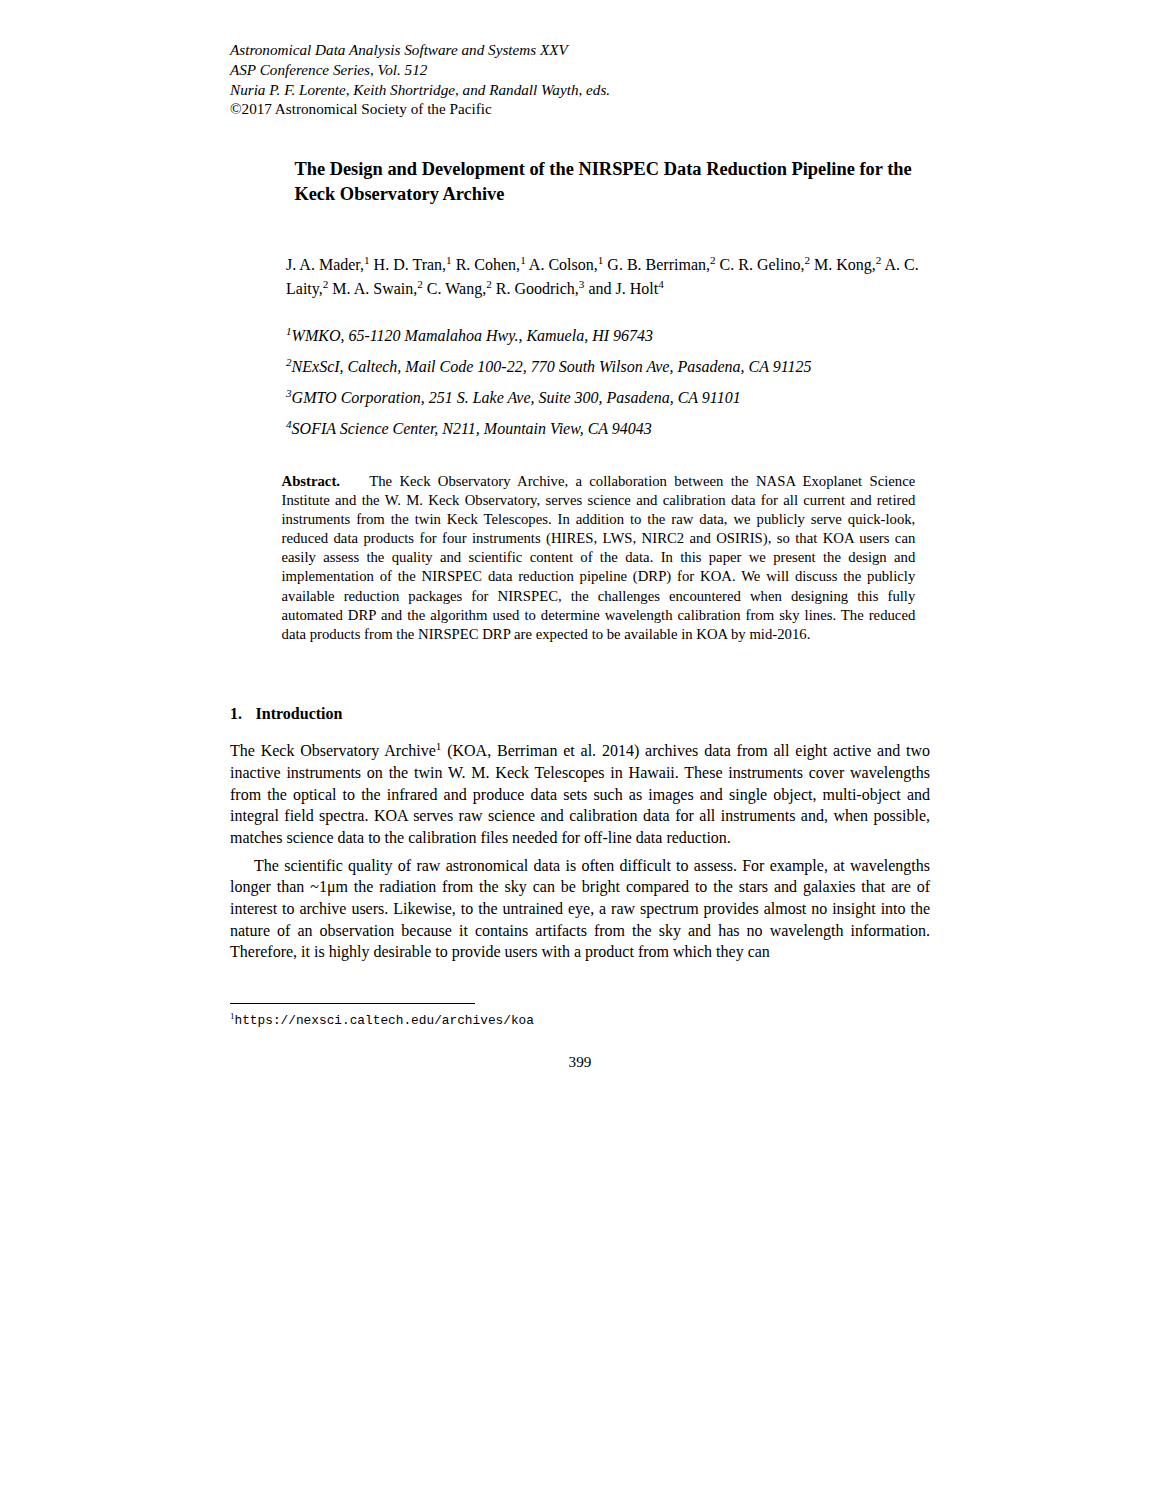Astronomical Data Analysis Software and Systems XXV
ASP Conference Series, Vol. 512
Nuria P. F. Lorente, Keith Shortridge, and Randall Wayth, eds.
©2017 Astronomical Society of the Pacific
The Design and Development of the NIRSPEC Data Reduction Pipeline for the Keck Observatory Archive
J. A. Mader,1 H. D. Tran,1 R. Cohen,1 A. Colson,1 G. B. Berriman,2 C. R. Gelino,2 M. Kong,2 A. C. Laity,2 M. A. Swain,2 C. Wang,2 R. Goodrich,3 and J. Holt4
1WMKO, 65-1120 Mamalahoa Hwy., Kamuela, HI 96743
2NExScI, Caltech, Mail Code 100-22, 770 South Wilson Ave, Pasadena, CA 91125
3GMTO Corporation, 251 S. Lake Ave, Suite 300, Pasadena, CA 91101
4SOFIA Science Center, N211, Mountain View, CA 94043
Abstract. The Keck Observatory Archive, a collaboration between the NASA Exoplanet Science Institute and the W. M. Keck Observatory, serves science and calibration data for all current and retired instruments from the twin Keck Telescopes. In addition to the raw data, we publicly serve quick-look, reduced data products for four instruments (HIRES, LWS, NIRC2 and OSIRIS), so that KOA users can easily assess the quality and scientific content of the data. In this paper we present the design and implementation of the NIRSPEC data reduction pipeline (DRP) for KOA. We will discuss the publicly available reduction packages for NIRSPEC, the challenges encountered when designing this fully automated DRP and the algorithm used to determine wavelength calibration from sky lines. The reduced data products from the NIRSPEC DRP are expected to be available in KOA by mid-2016.
1. Introduction
The Keck Observatory Archive1 (KOA, Berriman et al. 2014) archives data from all eight active and two inactive instruments on the twin W. M. Keck Telescopes in Hawaii. These instruments cover wavelengths from the optical to the infrared and produce data sets such as images and single object, multi-object and integral field spectra. KOA serves raw science and calibration data for all instruments and, when possible, matches science data to the calibration files needed for off-line data reduction.
The scientific quality of raw astronomical data is often difficult to assess. For example, at wavelengths longer than ~1μm the radiation from the sky can be bright compared to the stars and galaxies that are of interest to archive users. Likewise, to the untrained eye, a raw spectrum provides almost no insight into the nature of an observation because it contains artifacts from the sky and has no wavelength information. Therefore, it is highly desirable to provide users with a product from which they can
1https://nexsci.caltech.edu/archives/koa
399